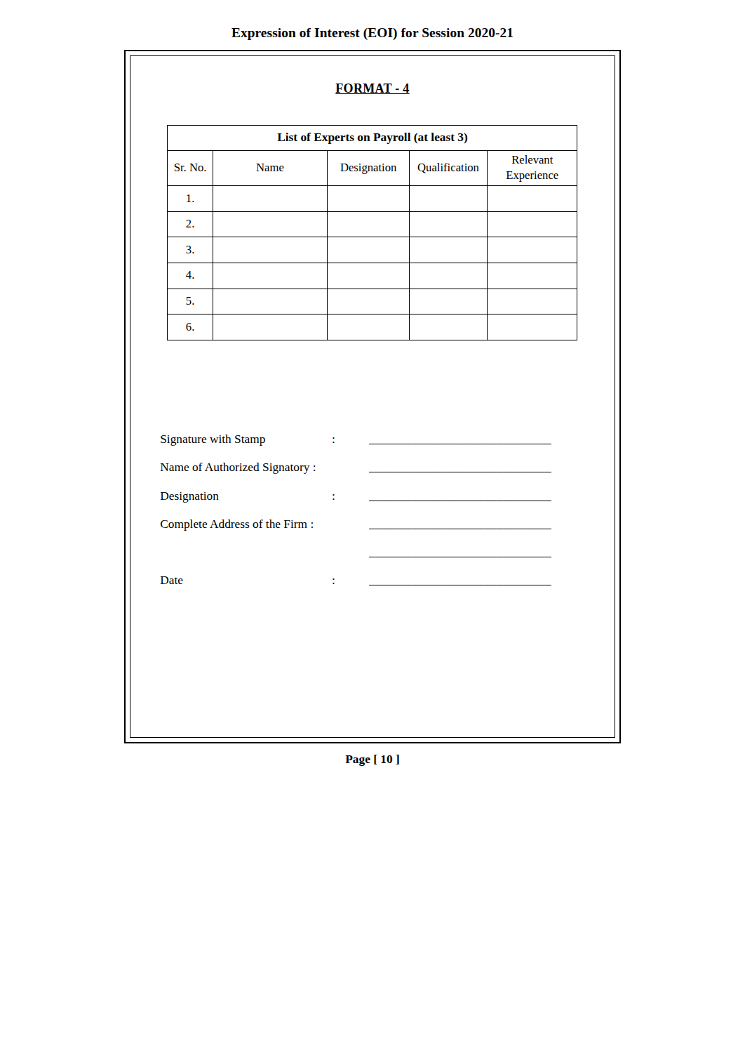Expression of Interest (EOI) for Session 2020-21
FORMAT - 4
List of Experts on Payroll (at least 3)
| Sr. No. | Name | Designation | Qualification | Relevant Experience |
| --- | --- | --- | --- | --- |
| 1. | | | | |
| 2. | | | | |
| 3. | | | | |
| 4. | | | | |
| 5. | | | | |
| 6. | | | | |
Signature with Stamp : ______________________________
Name of Authorized Signatory : ______________________________
Designation : ______________________________
Complete Address of the Firm : ______________________________
: ______________________________
Date : ______________________________
Page [ 10 ]